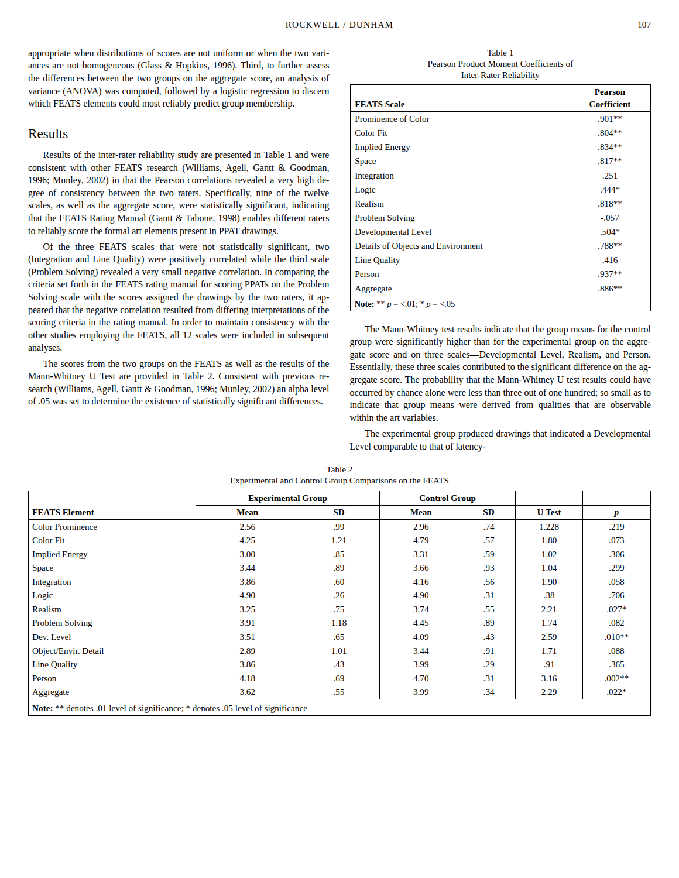ROCKWELL / DUNHAM 107
appropriate when distributions of scores are not uniform or when the two variances are not homogeneous (Glass & Hopkins, 1996). Third, to further assess the differences between the two groups on the aggregate score, an analysis of variance (ANOVA) was computed, followed by a logistic regression to discern which FEATS elements could most reliably predict group membership.
Results
Results of the inter-rater reliability study are presented in Table 1 and were consistent with other FEATS research (Williams, Agell, Gantt & Goodman, 1996; Munley, 2002) in that the Pearson correlations revealed a very high degree of consistency between the two raters. Specifically, nine of the twelve scales, as well as the aggregate score, were statistically significant, indicating that the FEATS Rating Manual (Gantt & Tabone, 1998) enables different raters to reliably score the formal art elements present in PPAT drawings.
Of the three FEATS scales that were not statistically significant, two (Integration and Line Quality) were positively correlated while the third scale (Problem Solving) revealed a very small negative correlation. In comparing the criteria set forth in the FEATS rating manual for scoring PPATs on the Problem Solving scale with the scores assigned the drawings by the two raters, it appeared that the negative correlation resulted from differing interpretations of the scoring criteria in the rating manual. In order to maintain consistency with the other studies employing the FEATS, all 12 scales were included in subsequent analyses.
The scores from the two groups on the FEATS as well as the results of the Mann-Whitney U Test are provided in Table 2. Consistent with previous research (Williams, Agell, Gantt & Goodman, 1996; Munley, 2002) an alpha level of .05 was set to determine the existence of statistically significant differences.
Table 1 Pearson Product Moment Coefficients of
Inter-Rater Reliability
| FEATS Scale | Pearson Coefficient |
| --- | --- |
| Prominence of Color | .901** |
| Color Fit | .804** |
| Implied Energy | .834** |
| Space | .817** |
| Integration | .251 |
| Logic | .444* |
| Realism | .818** |
| Problem Solving | -.057 |
| Developmental Level | .504* |
| Details of Objects and Environment | .788** |
| Line Quality | .416 |
| Person | .937** |
| Aggregate | .886** |
| Note: ** p = <.01; * p = <.05 |
The Mann-Whitney test results indicate that the group means for the control group were significantly higher than for the experimental group on the aggregate score and on three scales—Developmental Level, Realism, and Person. Essentially, these three scales contributed to the significant difference on the aggregate score. The probability that the Mann-Whitney U test results could have occurred by chance alone were less than three out of one hundred; so small as to indicate that group means were derived from qualities that are observable within the art variables.
The experimental group produced drawings that indicated a Developmental Level comparable to that of latency-
Table 2 Experimental and Control Group Comparisons on the FEATS
| | Experimental Group | Control Group | | |
| --- | --- | --- | --- | --- |
| FEATS Element | Mean | SD | Mean | SD | U Test | p |
| Color Prominence | 2.56 | .99 | 2.96 | .74 | 1.228 | .219 |
| Color Fit | 4.25 | 1.21 | 4.79 | .57 | 1.80 | .073 |
| Implied Energy | 3.00 | .85 | 3.31 | .59 | 1.02 | .306 |
| Space | 3.44 | .89 | 3.66 | .93 | 1.04 | .299 |
| Integration | 3.86 | .60 | 4.16 | .56 | 1.90 | .058 |
| Logic | 4.90 | .26 | 4.90 | .31 | .38 | .706 |
| Realism | 3.25 | .75 | 3.74 | .55 | 2.21 | .027* |
| Problem Solving | 3.91 | 1.18 | 4.45 | .89 | 1.74 | .082 |
| Dev. Level | 3.51 | .65 | 4.09 | .43 | 2.59 | .010** |
| Object/Envir. Detail | 2.89 | 1.01 | 3.44 | .91 | 1.71 | .088 |
| Line Quality | 3.86 | .43 | 3.99 | .29 | .91 | .365 |
| Person | 4.18 | .69 | 4.70 | .31 | 3.16 | .002** |
| Aggregate | 3.62 | .55 | 3.99 | .34 | 2.29 | .022* |
| Note: ** denotes .01 level of significance; * denotes .05 level of significance |